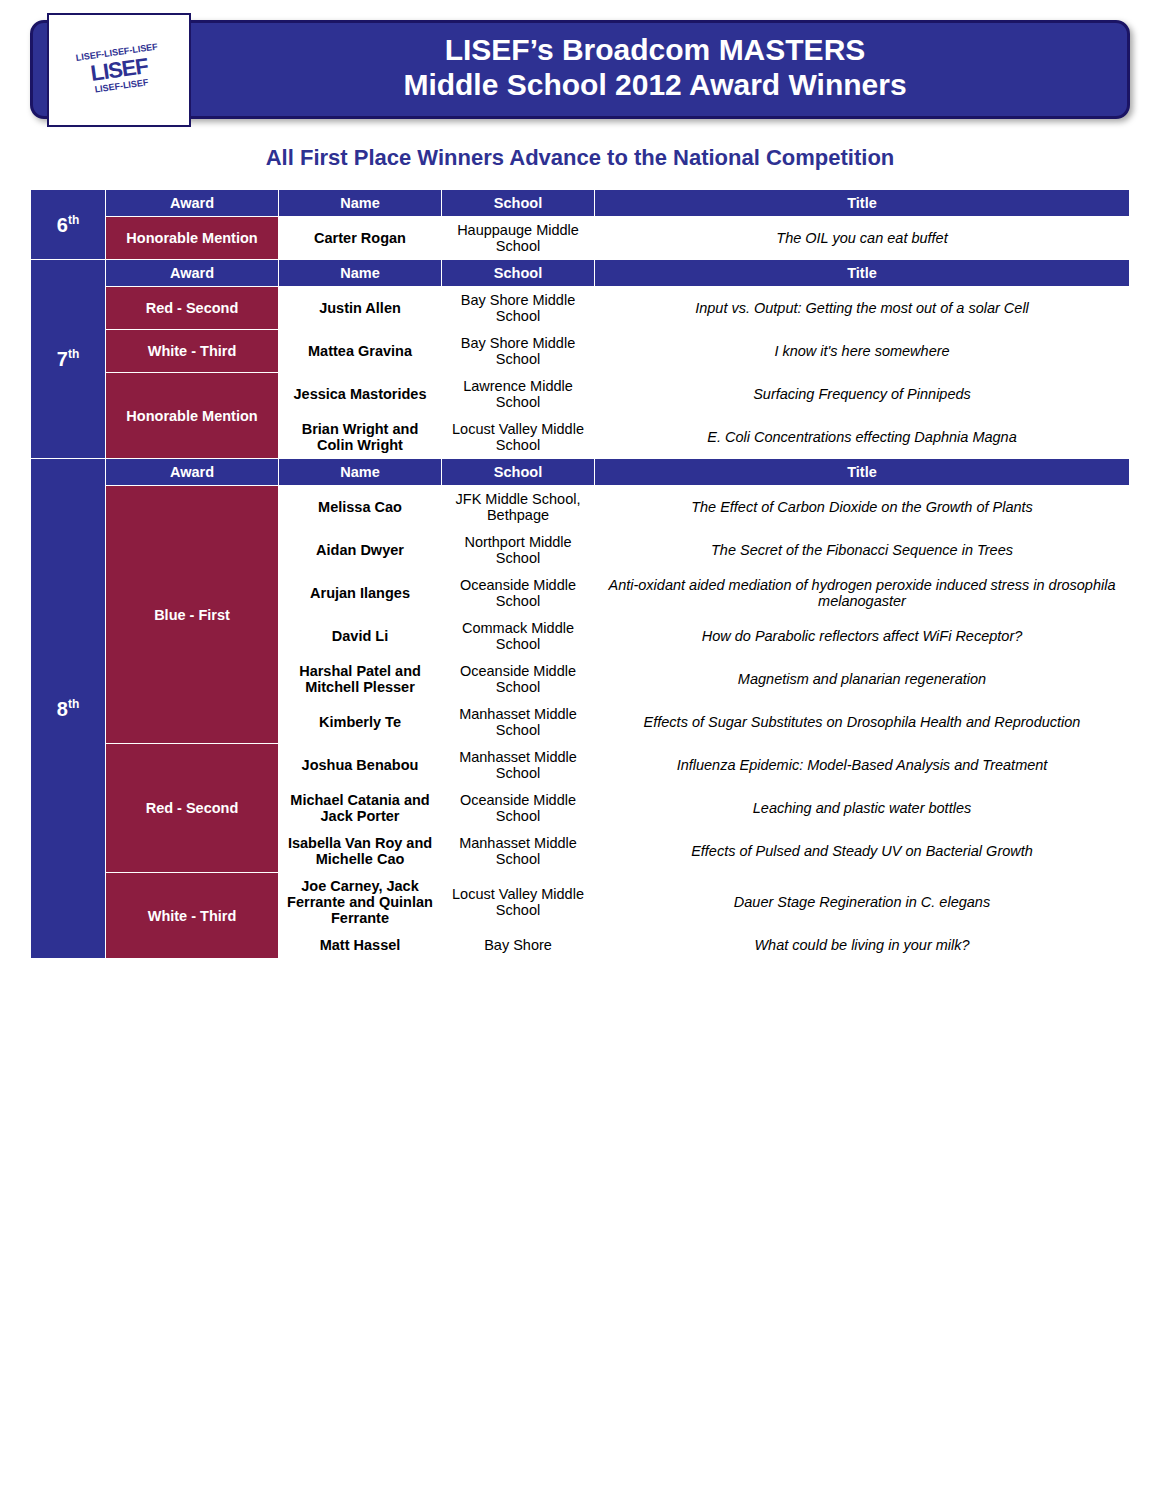LISEF-LISEF-LISEFLISEFLISEF-LISEF
LISEF’s Broadcom MASTERS
Middle School 2012 Award Winners
All First Place Winners Advance to the National Competition
| 6 th | Award | Name | School | Title |
| Honorable Mention | Carter Rogan | Hauppauge Middle School | The OIL you can eat buffet |
| 7 th | Award | Name | School | Title |
| Red - Second | Justin Allen | Bay Shore Middle School | Input vs. Output: Getting the most out of a solar Cell |
| White - Third | Mattea Gravina | Bay Shore Middle School | I know it's here somewhere |
| Honorable Mention | Jessica Mastorides | Lawrence Middle School | Surfacing Frequency of Pinnipeds |
| Brian Wright and Colin Wright | Locust Valley Middle School | E. Coli Concentrations effecting Daphnia Magna |
| 8 th | Award | Name | School | Title |
| Blue - First | Melissa Cao | JFK Middle School, Bethpage | The Effect of Carbon Dioxide on the Growth of Plants |
| Aidan Dwyer | Northport Middle School | The Secret of the Fibonacci Sequence in Trees |
| Arujan Ilanges | Oceanside Middle School | Anti-oxidant aided mediation of hydrogen peroxide induced stress in drosophila melanogaster |
| David Li | Commack Middle School | How do Parabolic reflectors affect WiFi Receptor? |
| Harshal Patel and Mitchell Plesser | Oceanside Middle School | Magnetism and planarian regeneration |
| Kimberly Te | Manhasset Middle School | Effects of Sugar Substitutes on Drosophila Health and Reproduction |
| Red - Second | Joshua Benabou | Manhasset Middle School | Influenza Epidemic: Model-Based Analysis and Treatment |
| Michael Catania and Jack Porter | Oceanside Middle School | Leaching and plastic water bottles |
| Isabella Van Roy and Michelle Cao | Manhasset Middle School | Effects of Pulsed and Steady UV on Bacterial Growth |
| White - Third | Joe Carney, Jack Ferrante and Quinlan Ferrante | Locust Valley Middle School | Dauer Stage Regineration in C. elegans |
| Matt Hassel | Bay Shore | What could be living in your milk? |